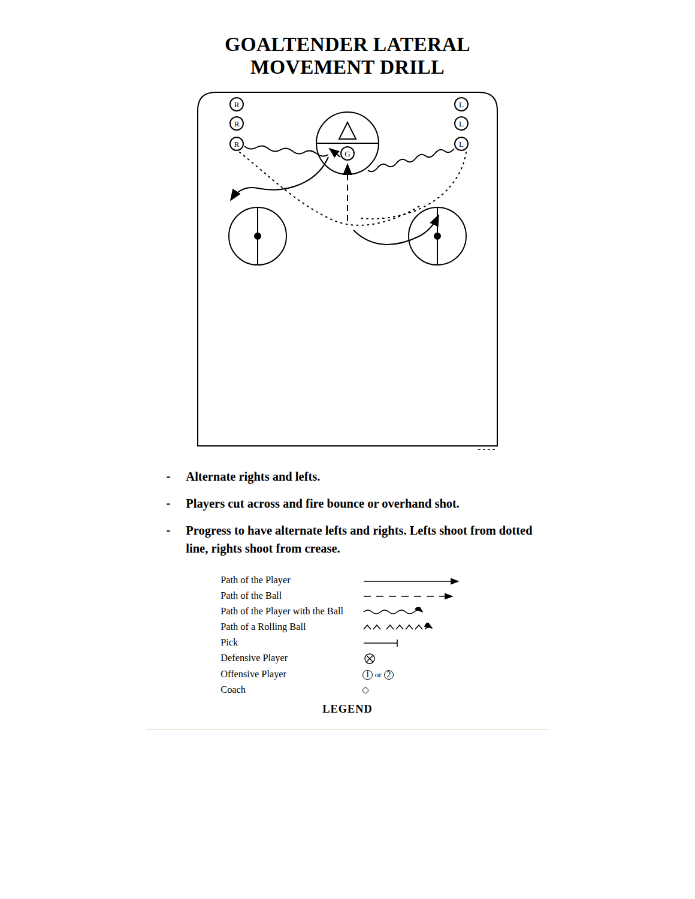GOALTENDER LATERAL
MOVEMENT DRILL
G R R R L L L
Alternate rights and lefts.
Players cut across and fire bounce or overhand shot.
Progress to have alternate lefts and rights. Lefts shoot from dotted line, rights shoot from crease.
| Path of the Player | |
| Path of the Ball | |
| Path of the Player with the Ball | |
| Path of a Rolling Ball | |
| Pick | |
| Defensive Player | |
| Offensive Player | 1 or 2 |
| Coach | |
LEGEND